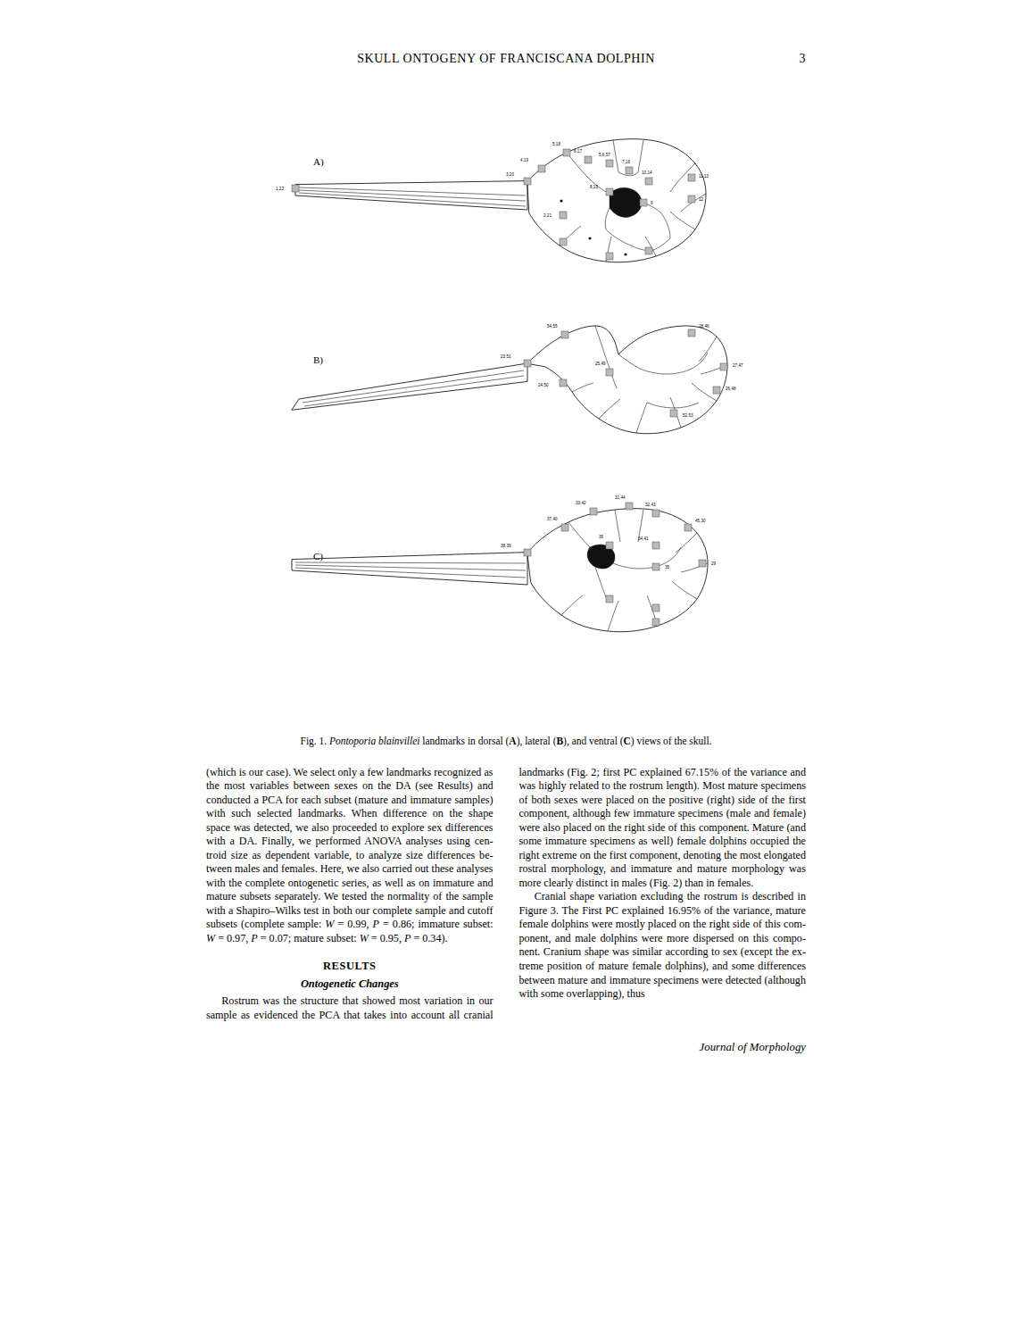SKULL ONTOGENY OF FRANCISCANA DOLPHIN 3
A) 1,22 3,20 4,19 5,18 6,17 5,6,57 7,16 10,14 11,13 12 8,15 9 2,21 B) 23,51 54,55 24,50 25,49 28,46 27,47 26,48 52,53 C) 38,39 37,40 33,42 31,44 32,43 45,30 34,41 36 35 29
Fig. 1. Pontoporia blainvillei landmarks in dorsal (A), lateral (B), and ventral (C) views of the skull.
(which is our case). We select only a few landmarks recognized as the most variables between sexes on the DA (see Results) and conducted a PCA for each subset (mature and immature samples) with such selected landmarks. When difference on the shape space was detected, we also proceeded to explore sex differences with a DA. Finally, we performed ANOVA analyses using centroid size as dependent variable, to analyze size differences between males and females. Here, we also carried out these analyses with the complete ontogenetic series, as well as on immature and mature subsets separately. We tested the normality of the sample with a Shapiro–Wilks test in both our complete sample and cutoff subsets (complete sample: W = 0.99, P = 0.86; immature subset: W = 0.97, P = 0.07; mature subset: W = 0.95, P = 0.34).
Results
Ontogenetic Changes
Rostrum was the structure that showed most variation in our sample as evidenced the PCA that takes into account all cranial landmarks (Fig. 2; first PC explained 67.15% of the variance and was highly related to the rostrum length). Most mature specimens of both sexes were placed on the positive (right) side of the first component, although few immature specimens (male and female) were also placed on the right side of this component. Mature (and some immature specimens as well) female dolphins occupied the right extreme on the first component, denoting the most elongated rostral morphology, and immature and mature morphology was more clearly distinct in males (Fig. 2) than in females.
Cranial shape variation excluding the rostrum is described in Figure 3. The First PC explained 16.95% of the variance, mature female dolphins were mostly placed on the right side of this component, and male dolphins were more dispersed on this component. Cranium shape was similar according to sex (except the extreme position of mature female dolphins), and some differences between mature and immature specimens were detected (although with some overlapping), thus
Journal of Morphology